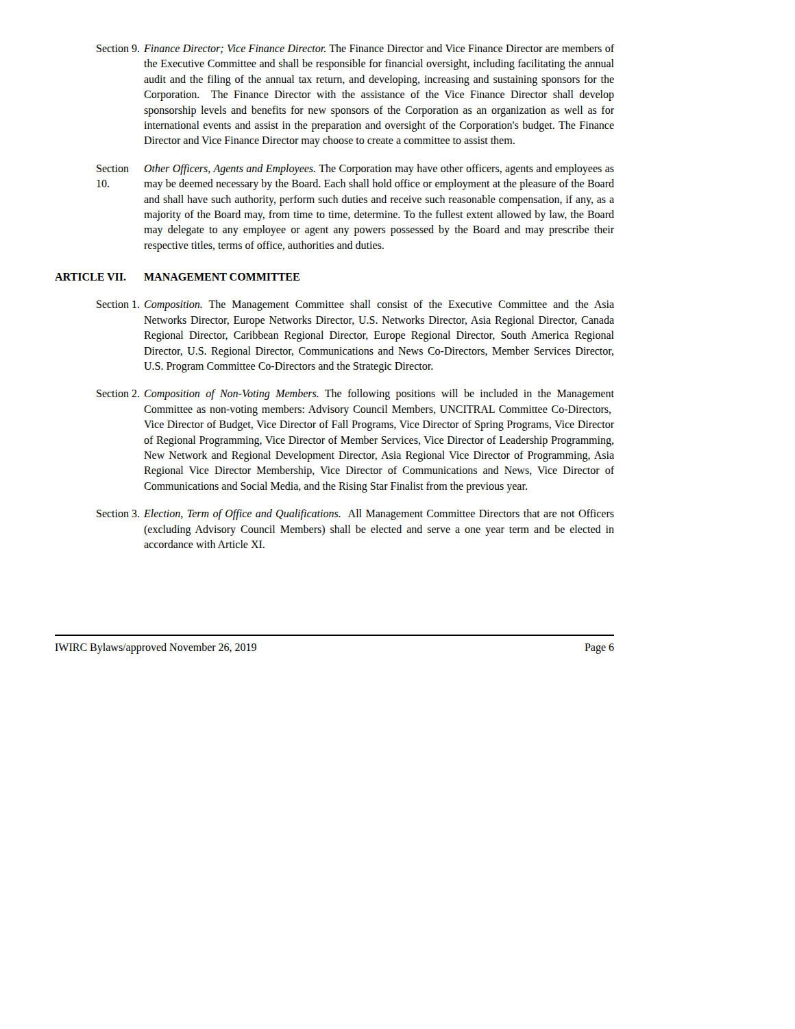Section 9.
Finance Director; Vice Finance Director. The Finance Director and Vice Finance Director are members of the Executive Committee and shall be responsible for financial oversight, including facilitating the annual audit and the filing of the annual tax return, and developing, increasing and sustaining sponsors for the Corporation. The Finance Director with the assistance of the Vice Finance Director shall develop sponsorship levels and benefits for new sponsors of the Corporation as an organization as well as for international events and assist in the preparation and oversight of the Corporation's budget. The Finance Director and Vice Finance Director may choose to create a committee to assist them.
Section 10.
Other Officers, Agents and Employees. The Corporation may have other officers, agents and employees as may be deemed necessary by the Board. Each shall hold office or employment at the pleasure of the Board and shall have such authority, perform such duties and receive such reasonable compensation, if any, as a majority of the Board may, from time to time, determine. To the fullest extent allowed by law, the Board may delegate to any employee or agent any powers possessed by the Board and may prescribe their respective titles, terms of office, authorities and duties.
ARTICLE VII. MANAGEMENT COMMITTEE
Section 1.
Composition. The Management Committee shall consist of the Executive Committee and the Asia Networks Director, Europe Networks Director, U.S. Networks Director, Asia Regional Director, Canada Regional Director, Caribbean Regional Director, Europe Regional Director, South America Regional Director, U.S. Regional Director, Communications and News Co-Directors, Member Services Director, U.S. Program Committee Co-Directors and the Strategic Director.
Section 2.
Composition of Non-Voting Members. The following positions will be included in the Management Committee as non-voting members: Advisory Council Members, UNCITRAL Committee Co-Directors, Vice Director of Budget, Vice Director of Fall Programs, Vice Director of Spring Programs, Vice Director of Regional Programming, Vice Director of Member Services, Vice Director of Leadership Programming, New Network and Regional Development Director, Asia Regional Vice Director of Programming, Asia Regional Vice Director Membership, Vice Director of Communications and News, Vice Director of Communications and Social Media, and the Rising Star Finalist from the previous year.
Section 3.
Election, Term of Office and Qualifications. All Management Committee Directors that are not Officers (excluding Advisory Council Members) shall be elected and serve a one year term and be elected in accordance with Article XI.
IWIRC Bylaws/approved November 26, 2019 Page 6